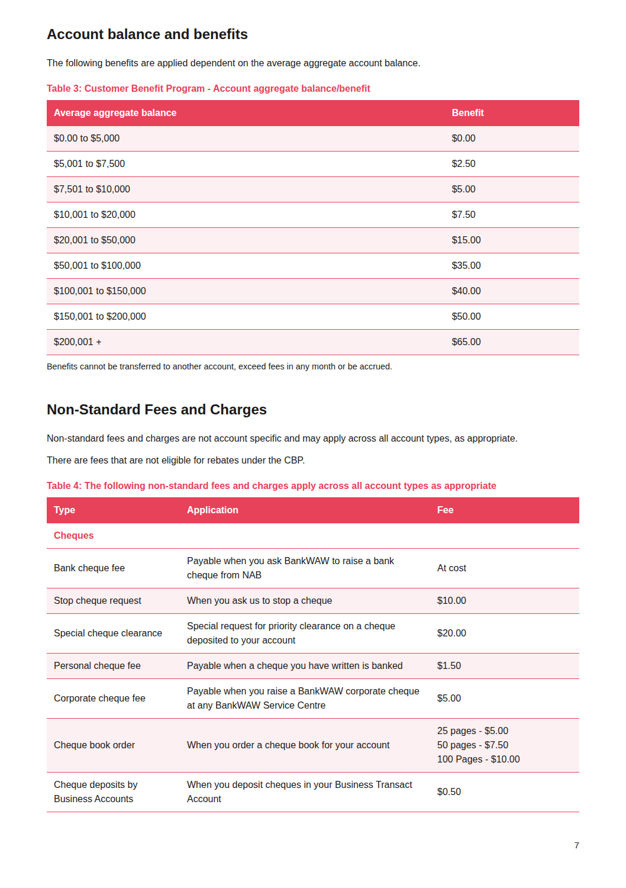Account balance and benefits
The following benefits are applied dependent on the average aggregate account balance.
Table 3: Customer Benefit Program - Account aggregate balance/benefit
| Average aggregate balance | Benefit |
| --- | --- |
| $0.00 to $5,000 | $0.00 |
| $5,001 to $7,500 | $2.50 |
| $7,501 to $10,000 | $5.00 |
| $10,001 to $20,000 | $7.50 |
| $20,001 to $50,000 | $15.00 |
| $50,001 to $100,000 | $35.00 |
| $100,001 to $150,000 | $40.00 |
| $150,001 to $200,000 | $50.00 |
| $200,001 + | $65.00 |
Benefits cannot be transferred to another account, exceed fees in any month or be accrued.
Non-Standard Fees and Charges
Non-standard fees and charges are not account specific and may apply across all account types, as appropriate.
There are fees that are not eligible for rebates under the CBP.
Table 4: The following non-standard fees and charges apply across all account types as appropriate
| Type | Application | Fee |
| --- | --- | --- |
| Cheques |
| Bank cheque fee | Payable when you ask BankWAW to raise a bank cheque from NAB | At cost |
| Stop cheque request | When you ask us to stop a cheque | $10.00 |
| Special cheque clearance | Special request for priority clearance on a cheque deposited to your account | $20.00 |
| Personal cheque fee | Payable when a cheque you have written is banked | $1.50 |
| Corporate cheque fee | Payable when you raise a BankWAW corporate cheque at any BankWAW Service Centre | $5.00 |
| Cheque book order | When you order a cheque book for your account | 25 pages - $5.00 50 pages - $7.50 100 Pages - $10.00 |
| Cheque deposits by Business Accounts | When you deposit cheques in your Business Transact Account | $0.50 |
7